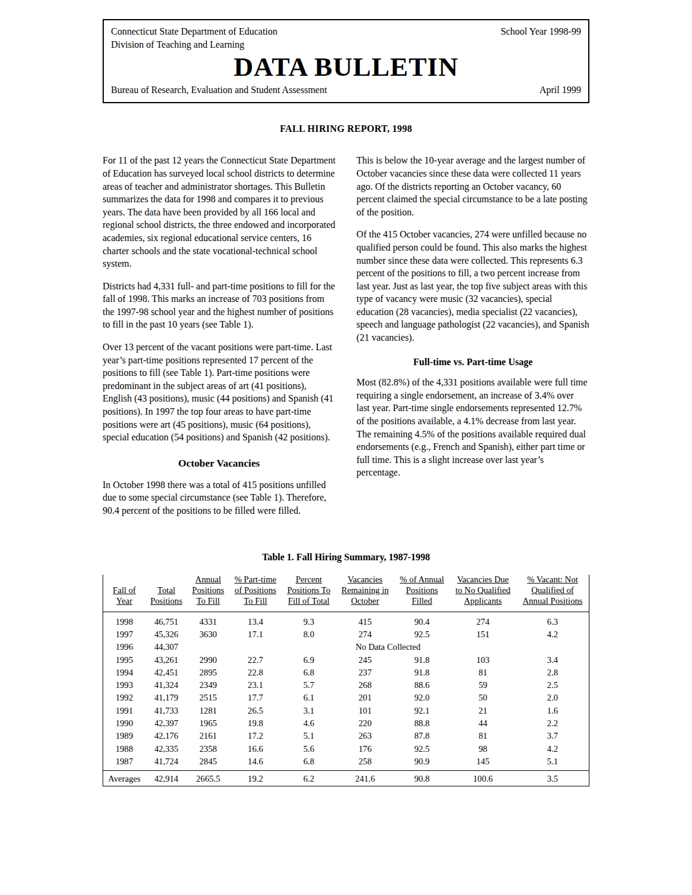Connecticut State Department of Education
Division of Teaching and Learning
School Year 1998-99
DATA BULLETIN
Bureau of Research, Evaluation and Student Assessment
April 1999
FALL HIRING REPORT, 1998
For 11 of the past 12 years the Connecticut State Department of Education has surveyed local school districts to determine areas of teacher and administrator shortages. This Bulletin summarizes the data for 1998 and compares it to previous years. The data have been provided by all 166 local and regional school districts, the three endowed and incorporated academies, six regional educational service centers, 16 charter schools and the state vocational-technical school system.
Districts had 4,331 full- and part-time positions to fill for the fall of 1998. This marks an increase of 703 positions from the 1997-98 school year and the highest number of positions to fill in the past 10 years (see Table 1).
Over 13 percent of the vacant positions were part-time. Last year’s part-time positions represented 17 percent of the positions to fill (see Table 1). Part-time positions were predominant in the subject areas of art (41 positions), English (43 positions), music (44 positions) and Spanish (41 positions). In 1997 the top four areas to have part-time positions were art (45 positions), music (64 positions), special education (54 positions) and Spanish (42 positions).
October Vacancies
In October 1998 there was a total of 415 positions unfilled due to some special circumstance (see Table 1). Therefore, 90.4 percent of the positions to be filled were filled.
This is below the 10-year average and the largest number of October vacancies since these data were collected 11 years ago. Of the districts reporting an October vacancy, 60 percent claimed the special circumstance to be a late posting of the position.
Of the 415 October vacancies, 274 were unfilled because no qualified person could be found. This also marks the highest number since these data were collected. This represents 6.3 percent of the positions to fill, a two percent increase from last year. Just as last year, the top five subject areas with this type of vacancy were music (32 vacancies), special education (28 vacancies), media specialist (22 vacancies), speech and language pathologist (22 vacancies), and Spanish (21 vacancies).
Full-time vs. Part-time Usage
Most (82.8%) of the 4,331 positions available were full time requiring a single endorsement, an increase of 3.4% over last year. Part-time single endorsements represented 12.7% of the positions available, a 4.1% decrease from last year. The remaining 4.5% of the positions available required dual endorsements (e.g., French and Spanish), either part time or full time. This is a slight increase over last year’s percentage.
Table 1. Fall Hiring Summary, 1987-1998
| Fall of Year | Total Positions | Annual Positions To Fill | % Part-time of Positions To Fill | Percent Positions To Fill of Total | Vacancies Remaining in October | % of Annual Positions Filled | Vacancies Due to No Qualified Applicants | % Vacant: Not Qualified of Annual Positions |
| --- | --- | --- | --- | --- | --- | --- | --- | --- |
| 1998 | 46,751 | 4331 | 13.4 | 9.3 | 415 | 90.4 | 274 | 6.3 |
| 1997 | 45,326 | 3630 | 17.1 | 8.0 | 274 | 92.5 | 151 | 4.2 |
| 1996 | 44,307 | No Data Collected |
| 1995 | 43,261 | 2990 | 22.7 | 6.9 | 245 | 91.8 | 103 | 3.4 |
| 1994 | 42,451 | 2895 | 22.8 | 6.8 | 237 | 91.8 | 81 | 2.8 |
| 1993 | 41,324 | 2349 | 23.1 | 5.7 | 268 | 88.6 | 59 | 2.5 |
| 1992 | 41,179 | 2515 | 17.7 | 6.1 | 201 | 92.0 | 50 | 2.0 |
| 1991 | 41,733 | 1281 | 26.5 | 3.1 | 101 | 92.1 | 21 | 1.6 |
| 1990 | 42,397 | 1965 | 19.8 | 4.6 | 220 | 88.8 | 44 | 2.2 |
| 1989 | 42,176 | 2161 | 17.2 | 5.1 | 263 | 87.8 | 81 | 3.7 |
| 1988 | 42,335 | 2358 | 16.6 | 5.6 | 176 | 92.5 | 98 | 4.2 |
| 1987 | 41,724 | 2845 | 14.6 | 6.8 | 258 | 90.9 | 145 | 5.1 |
| Averages | 42,914 | 2665.5 | 19.2 | 6.2 | 241.6 | 90.8 | 100.6 | 3.5 |